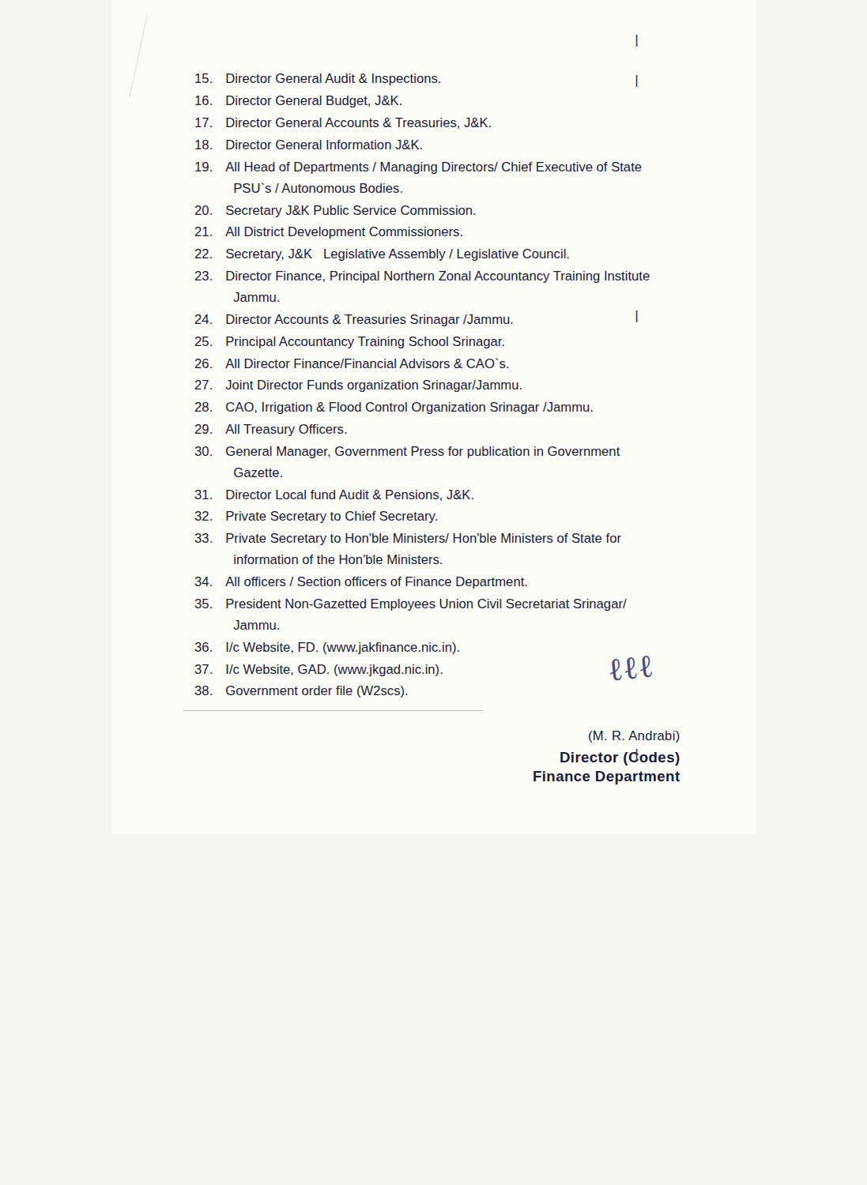| | | |
Director General Audit & Inspections.
Director General Budget, J&K.
Director General Accounts & Treasuries, J&K.
Director General Information J&K.
All Head of Departments / Managing Directors/ Chief Executive of State PSU`s / Autonomous Bodies.
Secretary J&K Public Service Commission.
All District Development Commissioners.
Secretary, J&K Legislative Assembly / Legislative Council.
Director Finance, Principal Northern Zonal Accountancy Training Institute Jammu.
Director Accounts & Treasuries Srinagar /Jammu.
Principal Accountancy Training School Srinagar.
All Director Finance/Financial Advisors & CAO`s.
Joint Director Funds organization Srinagar/Jammu.
CAO, Irrigation & Flood Control Organization Srinagar /Jammu.
All Treasury Officers.
General Manager, Government Press for publication in Government Gazette.
Director Local fund Audit & Pensions, J&K.
Private Secretary to Chief Secretary.
Private Secretary to Hon'ble Ministers/ Hon'ble Ministers of State for information of the Hon'ble Ministers.
All officers / Section officers of Finance Department.
President Non-Gazetted Employees Union Civil Secretariat Srinagar/ Jammu.
I/c Website, FD. (www.jakfinance.nic.in).
I/c Website, GAD. (www.jkgad.nic.in).
Government order file (W2scs).
ℓℓℓ
(M. R. Andrabi)
Director (Codes)
Finance Department